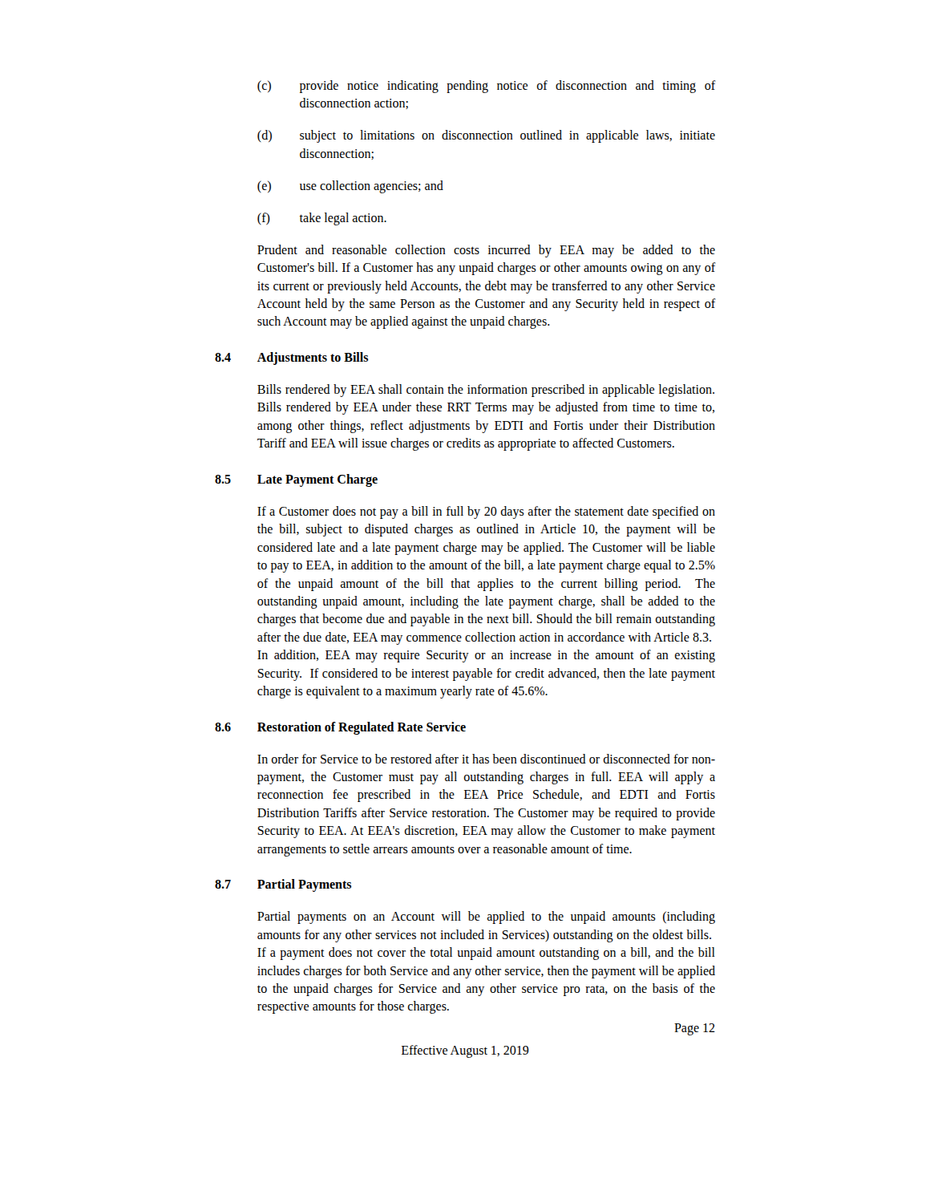(c)
provide notice indicating pending notice of disconnection and timing of disconnection action;
(d)
subject to limitations on disconnection outlined in applicable laws, initiate disconnection;
(e)
use collection agencies; and
(f)
take legal action.
Prudent and reasonable collection costs incurred by EEA may be added to the Customer's bill. If a Customer has any unpaid charges or other amounts owing on any of its current or previously held Accounts, the debt may be transferred to any other Service Account held by the same Person as the Customer and any Security held in respect of such Account may be applied against the unpaid charges.
8.4
Adjustments to Bills
Bills rendered by EEA shall contain the information prescribed in applicable legislation. Bills rendered by EEA under these RRT Terms may be adjusted from time to time to, among other things, reflect adjustments by EDTI and Fortis under their Distribution Tariff and EEA will issue charges or credits as appropriate to affected Customers.
8.5
Late Payment Charge
If a Customer does not pay a bill in full by 20 days after the statement date specified on the bill, subject to disputed charges as outlined in Article 10, the payment will be considered late and a late payment charge may be applied. The Customer will be liable to pay to EEA, in addition to the amount of the bill, a late payment charge equal to 2.5% of the unpaid amount of the bill that applies to the current billing period. The outstanding unpaid amount, including the late payment charge, shall be added to the charges that become due and payable in the next bill. Should the bill remain outstanding after the due date, EEA may commence collection action in accordance with Article 8.3. In addition, EEA may require Security or an increase in the amount of an existing Security. If considered to be interest payable for credit advanced, then the late payment charge is equivalent to a maximum yearly rate of 45.6%.
8.6
Restoration of Regulated Rate Service
In order for Service to be restored after it has been discontinued or disconnected for non-payment, the Customer must pay all outstanding charges in full. EEA will apply a reconnection fee prescribed in the EEA Price Schedule, and EDTI and Fortis Distribution Tariffs after Service restoration. The Customer may be required to provide Security to EEA. At EEA's discretion, EEA may allow the Customer to make payment arrangements to settle arrears amounts over a reasonable amount of time.
8.7
Partial Payments
Partial payments on an Account will be applied to the unpaid amounts (including amounts for any other services not included in Services) outstanding on the oldest bills. If a payment does not cover the total unpaid amount outstanding on a bill, and the bill includes charges for both Service and any other service, then the payment will be applied to the unpaid charges for Service and any other service pro rata, on the basis of the respective amounts for those charges.
Page 12
Effective August 1, 2019